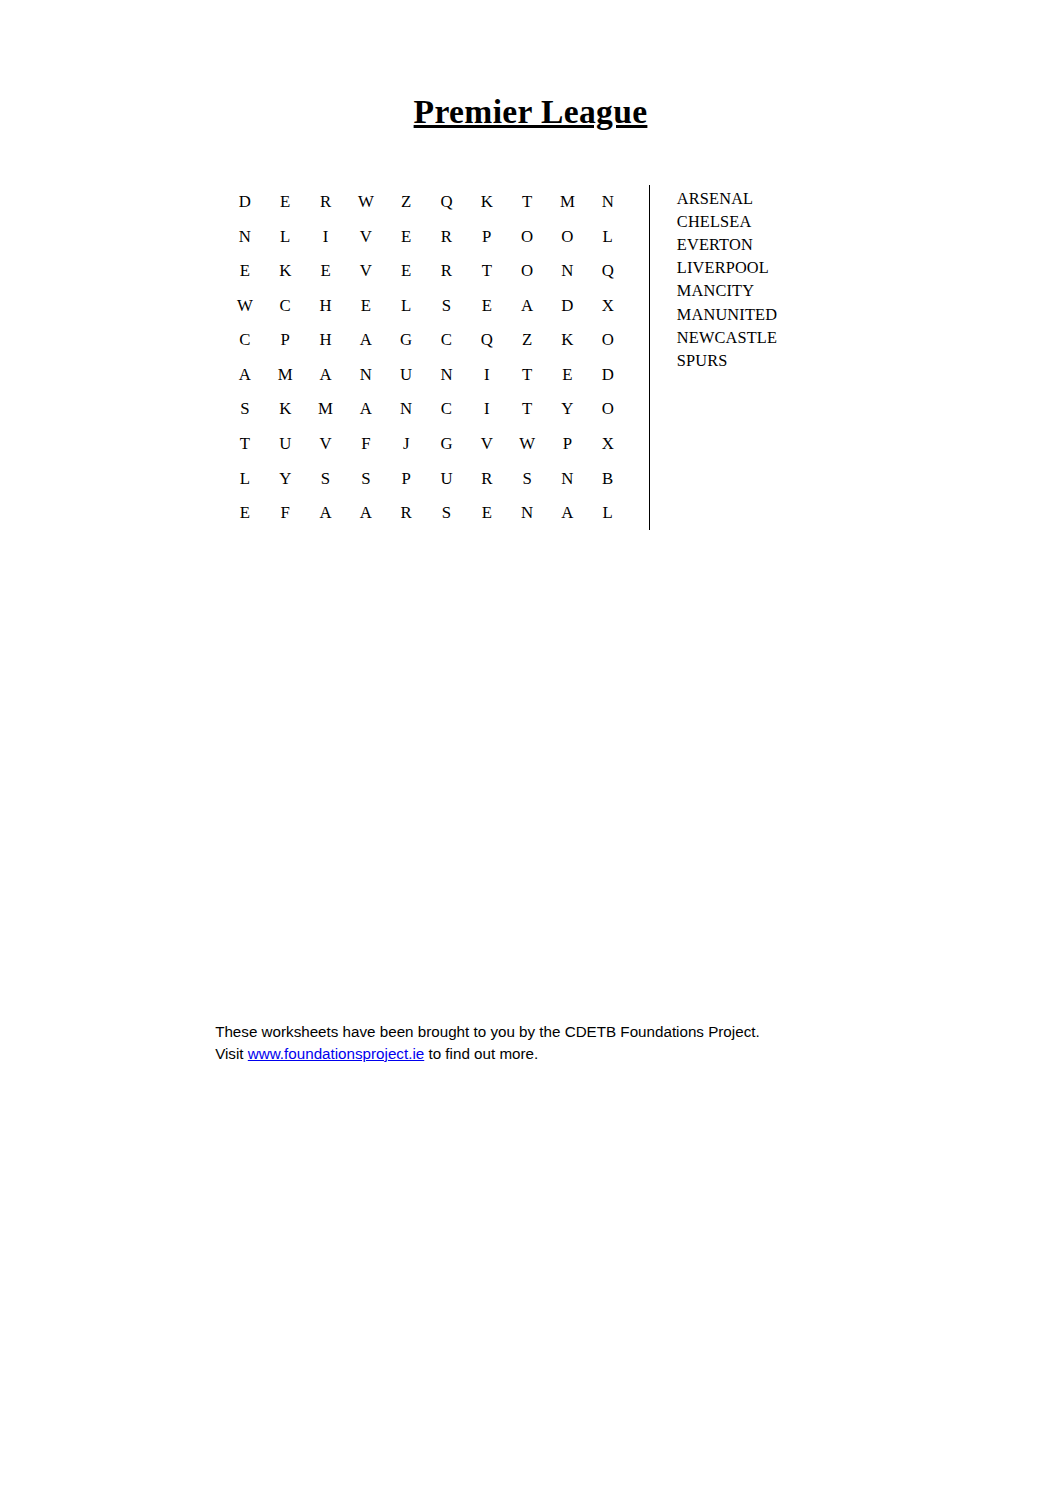Premier League
| D | E | R | W | Z | Q | K | T | M | N |
| N | L | I | V | E | R | P | O | O | L |
| E | K | E | V | E | R | T | O | N | Q |
| W | C | H | E | L | S | E | A | D | X |
| C | P | H | A | G | C | Q | Z | K | O |
| A | M | A | N | U | N | I | T | E | D |
| S | K | M | A | N | C | I | T | Y | O |
| T | U | V | F | J | G | V | W | P | X |
| L | Y | S | S | P | U | R | S | N | B |
| E | F | A | A | R | S | E | N | A | L |
ARSENAL
CHELSEA
EVERTON
LIVERPOOL
MANCITY
MANUNITED
NEWCASTLE
SPURS
These worksheets have been brought to you by the CDETB Foundations Project.
Visit www.foundationsproject.ie to find out more.